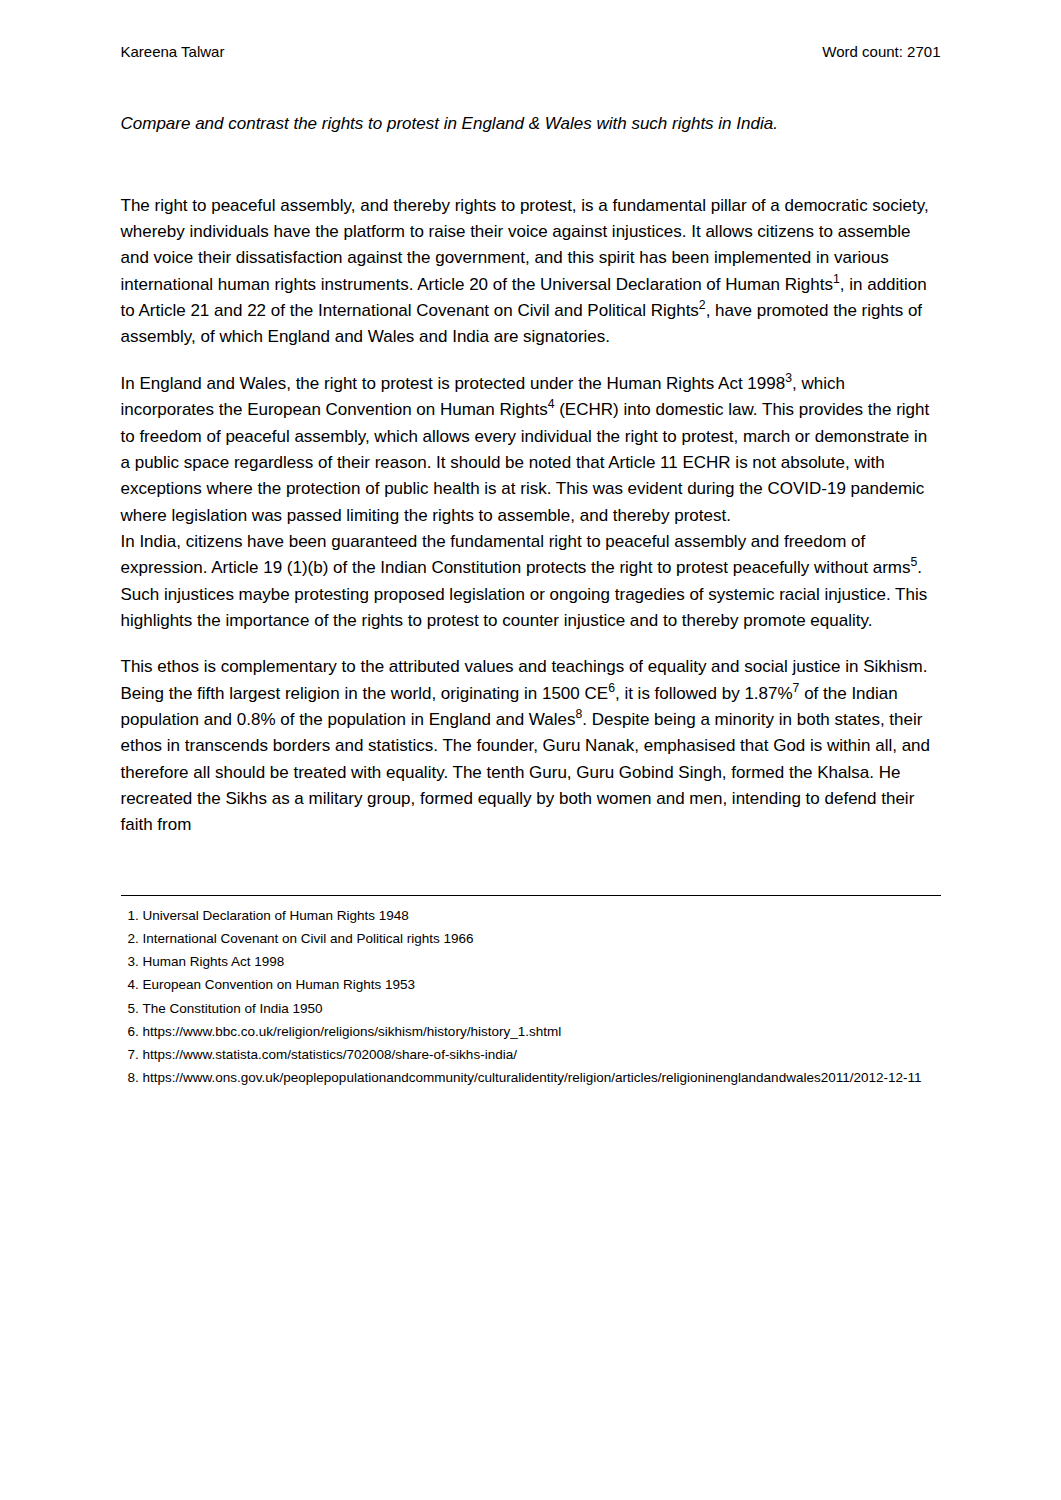Kareena Talwar Word count: 2701
Compare and contrast the rights to protest in England & Wales with such rights in India.
The right to peaceful assembly, and thereby rights to protest, is a fundamental pillar of a democratic society, whereby individuals have the platform to raise their voice against injustices. It allows citizens to assemble and voice their dissatisfaction against the government, and this spirit has been implemented in various international human rights instruments. Article 20 of the Universal Declaration of Human Rights1, in addition to Article 21 and 22 of the International Covenant on Civil and Political Rights2, have promoted the rights of assembly, of which England and Wales and India are signatories.
In England and Wales, the right to protest is protected under the Human Rights Act 19983, which incorporates the European Convention on Human Rights4 (ECHR) into domestic law. This provides the right to freedom of peaceful assembly, which allows every individual the right to protest, march or demonstrate in a public space regardless of their reason. It should be noted that Article 11 ECHR is not absolute, with exceptions where the protection of public health is at risk. This was evident during the COVID-19 pandemic where legislation was passed limiting the rights to assemble, and thereby protest.
In India, citizens have been guaranteed the fundamental right to peaceful assembly and freedom of expression. Article 19 (1)(b) of the Indian Constitution protects the right to protest peacefully without arms5. Such injustices maybe protesting proposed legislation or ongoing tragedies of systemic racial injustice. This highlights the importance of the rights to protest to counter injustice and to thereby promote equality.
This ethos is complementary to the attributed values and teachings of equality and social justice in Sikhism. Being the fifth largest religion in the world, originating in 1500 CE6, it is followed by 1.87%7 of the Indian population and 0.8% of the population in England and Wales8. Despite being a minority in both states, their ethos in transcends borders and statistics. The founder, Guru Nanak, emphasised that God is within all, and therefore all should be treated with equality. The tenth Guru, Guru Gobind Singh, formed the Khalsa. He recreated the Sikhs as a military group, formed equally by both women and men, intending to defend their faith from
Universal Declaration of Human Rights 1948
International Covenant on Civil and Political rights 1966
Human Rights Act 1998
European Convention on Human Rights 1953
The Constitution of India 1950
https://www.bbc.co.uk/religion/religions/sikhism/history/history_1.shtml
https://www.statista.com/statistics/702008/share-of-sikhs-india/
https://www.ons.gov.uk/peoplepopulationandcommunity/culturalidentity/religion/articles/religioninenglandandwales2011/2012-12-11